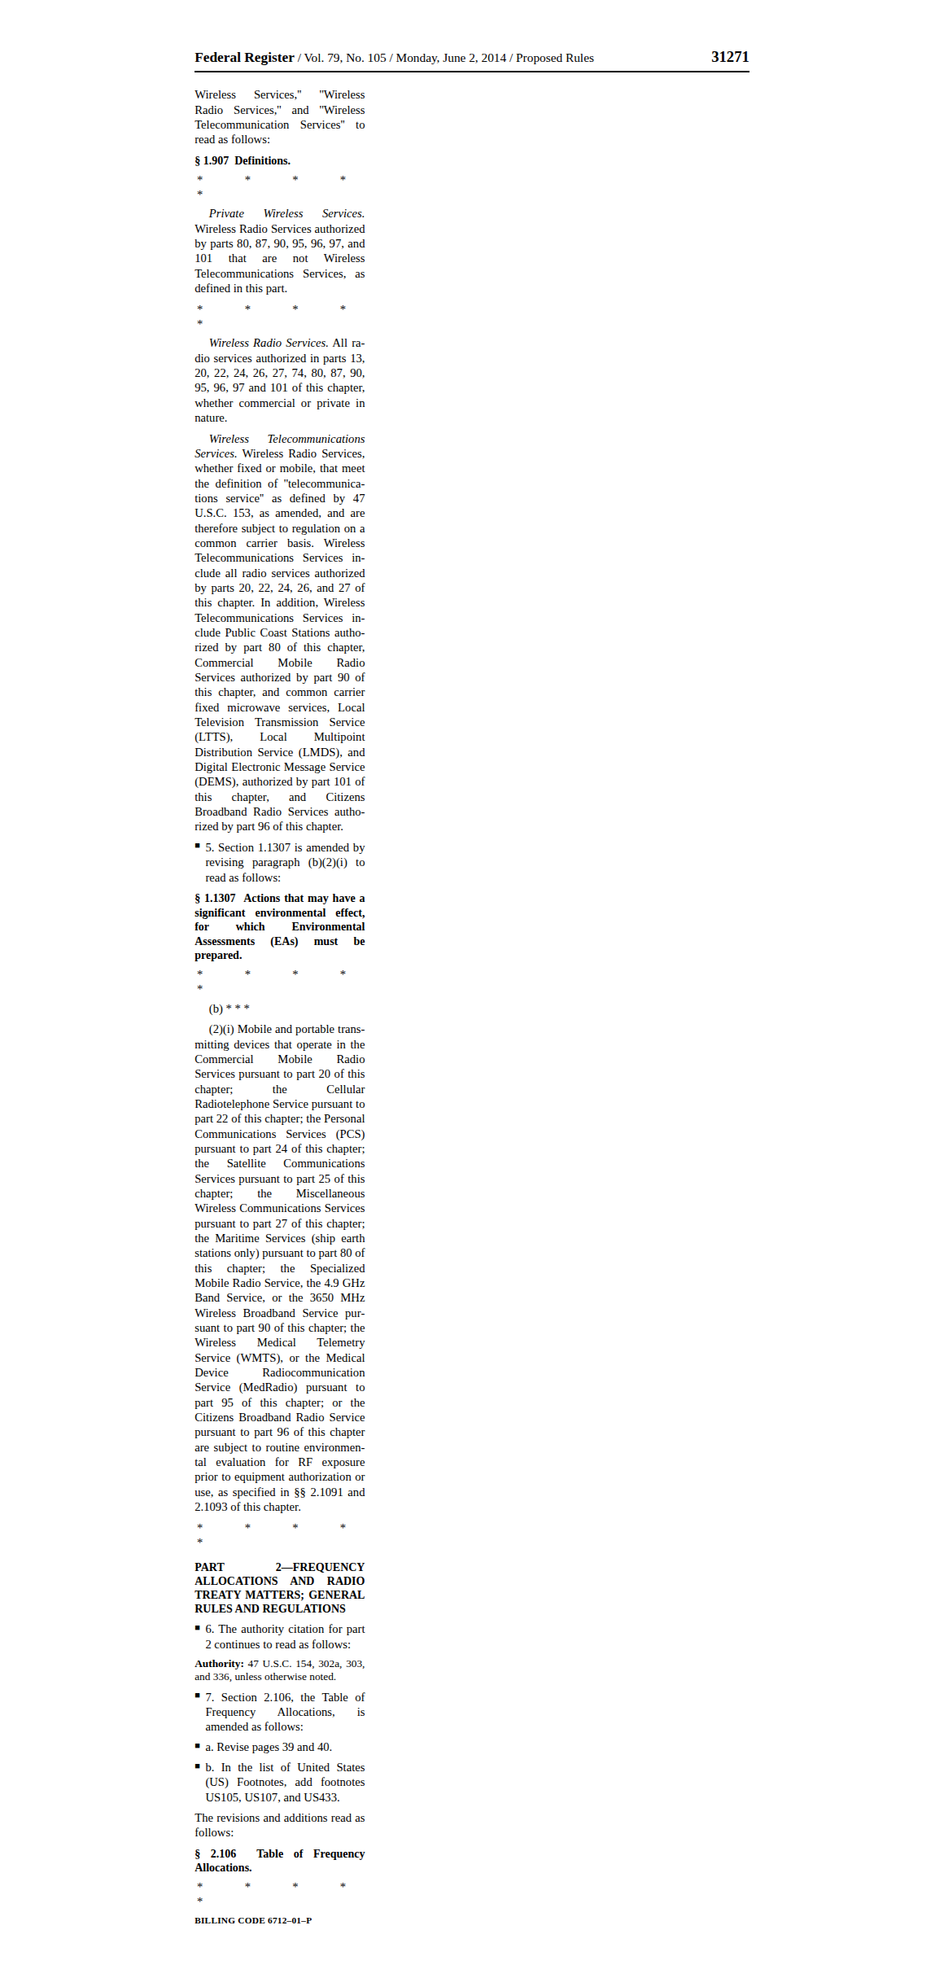Federal Register / Vol. 79, No. 105 / Monday, June 2, 2014 / Proposed Rules
31271
Wireless Services,'' ''Wireless Radio Services,'' and ''Wireless Telecommunication Services'' to read as follows:
§ 1.907 Definitions.
* * * * *
Private Wireless Services. Wireless Radio Services authorized by parts 80, 87, 90, 95, 96, 97, and 101 that are not Wireless Telecommunications Services, as defined in this part.
* * * * *
Wireless Radio Services. All radio services authorized in parts 13, 20, 22, 24, 26, 27, 74, 80, 87, 90, 95, 96, 97 and 101 of this chapter, whether commercial or private in nature.
Wireless Telecommunications Services. Wireless Radio Services, whether fixed or mobile, that meet the definition of ''telecommunications service'' as defined by 47 U.S.C. 153, as amended, and are therefore subject to regulation on a common carrier basis. Wireless Telecommunications Services include all radio services authorized by parts 20, 22, 24, 26, and 27 of this chapter. In addition, Wireless Telecommunications Services include Public Coast Stations authorized by part 80 of this chapter, Commercial Mobile Radio Services authorized by part 90 of this chapter, and common carrier fixed microwave services, Local Television Transmission Service (LTTS), Local Multipoint Distribution Service (LMDS), and Digital Electronic Message Service (DEMS), authorized by part 101 of this chapter, and Citizens Broadband Radio Services authorized by part 96 of this chapter.
5. Section 1.1307 is amended by revising paragraph (b)(2)(i) to read as follows:
§ 1.1307 Actions that may have a significant environmental effect, for which Environmental Assessments (EAs) must be prepared.
* * * * *
(b) * * *
(2)(i) Mobile and portable transmitting devices that operate in the Commercial Mobile Radio Services pursuant to part 20 of this chapter; the Cellular Radiotelephone Service pursuant to part 22 of this chapter; the Personal Communications Services (PCS) pursuant to part 24 of this chapter; the Satellite Communications Services pursuant to part 25 of this chapter; the Miscellaneous Wireless Communications Services pursuant to part 27 of this chapter; the Maritime Services (ship earth stations only) pursuant to part 80 of this chapter; the Specialized Mobile Radio Service, the 4.9 GHz Band Service, or the 3650 MHz Wireless Broadband Service pursuant to part 90 of this chapter; the Wireless Medical Telemetry Service (WMTS), or the Medical Device Radiocommunication Service (MedRadio) pursuant to part 95 of this chapter; or the Citizens Broadband Radio Service pursuant to part 96 of this chapter are subject to routine environmental evaluation for RF exposure prior to equipment authorization or use, as specified in §§ 2.1091 and 2.1093 of this chapter.
* * * * *
PART 2—FREQUENCY ALLOCATIONS AND RADIO TREATY MATTERS; GENERAL RULES AND REGULATIONS
6. The authority citation for part 2 continues to read as follows:
Authority: 47 U.S.C. 154, 302a, 303, and 336, unless otherwise noted.
7. Section 2.106, the Table of Frequency Allocations, is amended as follows:
a. Revise pages 39 and 40.
b. In the list of United States (US) Footnotes, add footnotes US105, US107, and US433.
The revisions and additions read as follows:
§ 2.106 Table of Frequency Allocations.
* * * * *
BILLING CODE 6712–01–P